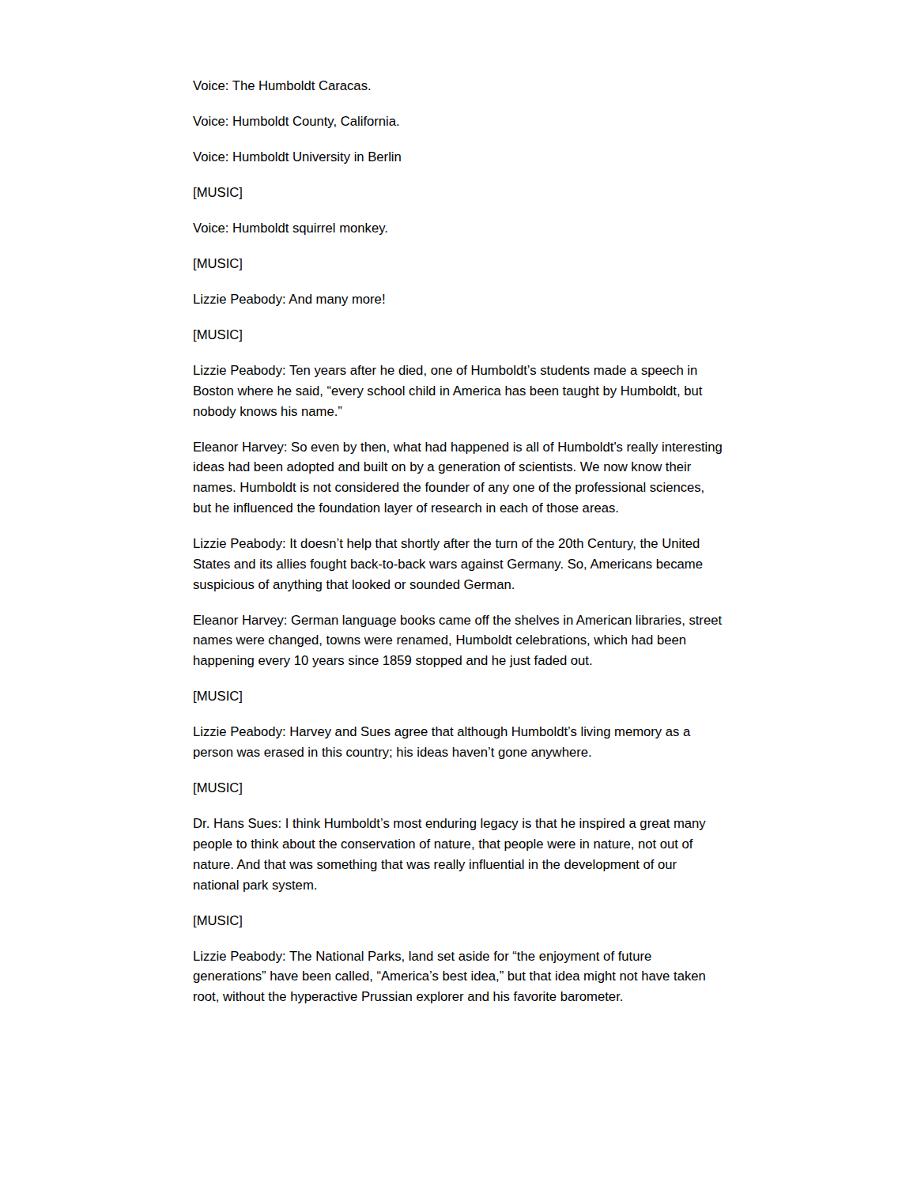Voice: The Humboldt Caracas.
Voice: Humboldt County, California.
Voice: Humboldt University in Berlin
[MUSIC]
Voice: Humboldt squirrel monkey.
[MUSIC]
Lizzie Peabody: And many more!
[MUSIC]
Lizzie Peabody: Ten years after he died, one of Humboldt’s students made a speech in Boston where he said, “every school child in America has been taught by Humboldt, but nobody knows his name.”
Eleanor Harvey: So even by then, what had happened is all of Humboldt's really interesting ideas had been adopted and built on by a generation of scientists. We now know their names. Humboldt is not considered the founder of any one of the professional sciences, but he influenced the foundation layer of research in each of those areas.
Lizzie Peabody: It doesn’t help that shortly after the turn of the 20th Century, the United States and its allies fought back-to-back wars against Germany. So, Americans became suspicious of anything that looked or sounded German.
Eleanor Harvey: German language books came off the shelves in American libraries, street names were changed, towns were renamed, Humboldt celebrations, which had been happening every 10 years since 1859 stopped and he just faded out.
[MUSIC]
Lizzie Peabody: Harvey and Sues agree that although Humboldt’s living memory as a person was erased in this country; his ideas haven’t gone anywhere.
[MUSIC]
Dr. Hans Sues: I think Humboldt’s most enduring legacy is that he inspired a great many people to think about the conservation of nature, that people were in nature, not out of nature. And that was something that was really influential in the development of our national park system.
[MUSIC]
Lizzie Peabody: The National Parks, land set aside for “the enjoyment of future generations” have been called, “America’s best idea,” but that idea might not have taken root, without the hyperactive Prussian explorer and his favorite barometer.